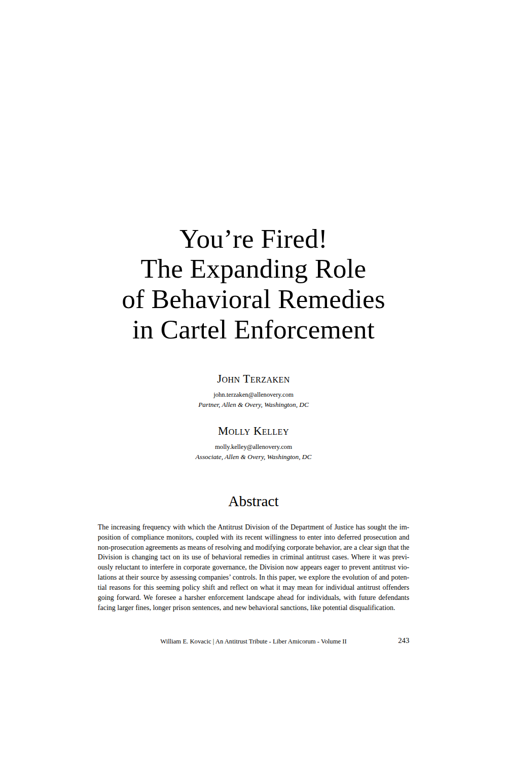You’re Fired!
The Expanding Role
of Behavioral Remedies
in Cartel Enforcement
John Terzaken
john.terzaken@allenovery.com
Partner, Allen & Overy, Washington, DC
Molly Kelley
molly.kelley@allenovery.com
Associate, Allen & Overy, Washington, DC
Abstract
The increasing frequency with which the Antitrust Division of the Department of Justice has sought the imposition of compliance monitors, coupled with its recent willingness to enter into deferred prosecution and non-prosecution agreements as means of resolving and modifying corporate behavior, are a clear sign that the Division is changing tact on its use of behavioral remedies in criminal antitrust cases. Where it was previously reluctant to interfere in corporate governance, the Division now appears eager to prevent antitrust violations at their source by assessing companies’ controls. In this paper, we explore the evolution of and potential reasons for this seeming policy shift and reflect on what it may mean for individual antitrust offenders going forward. We foresee a harsher enforcement landscape ahead for individuals, with future defendants facing larger fines, longer prison sentences, and new behavioral sanctions, like potential disqualification.
William E. Kovacic | An Antitrust Tribute - Liber Amicorum - Volume II 243